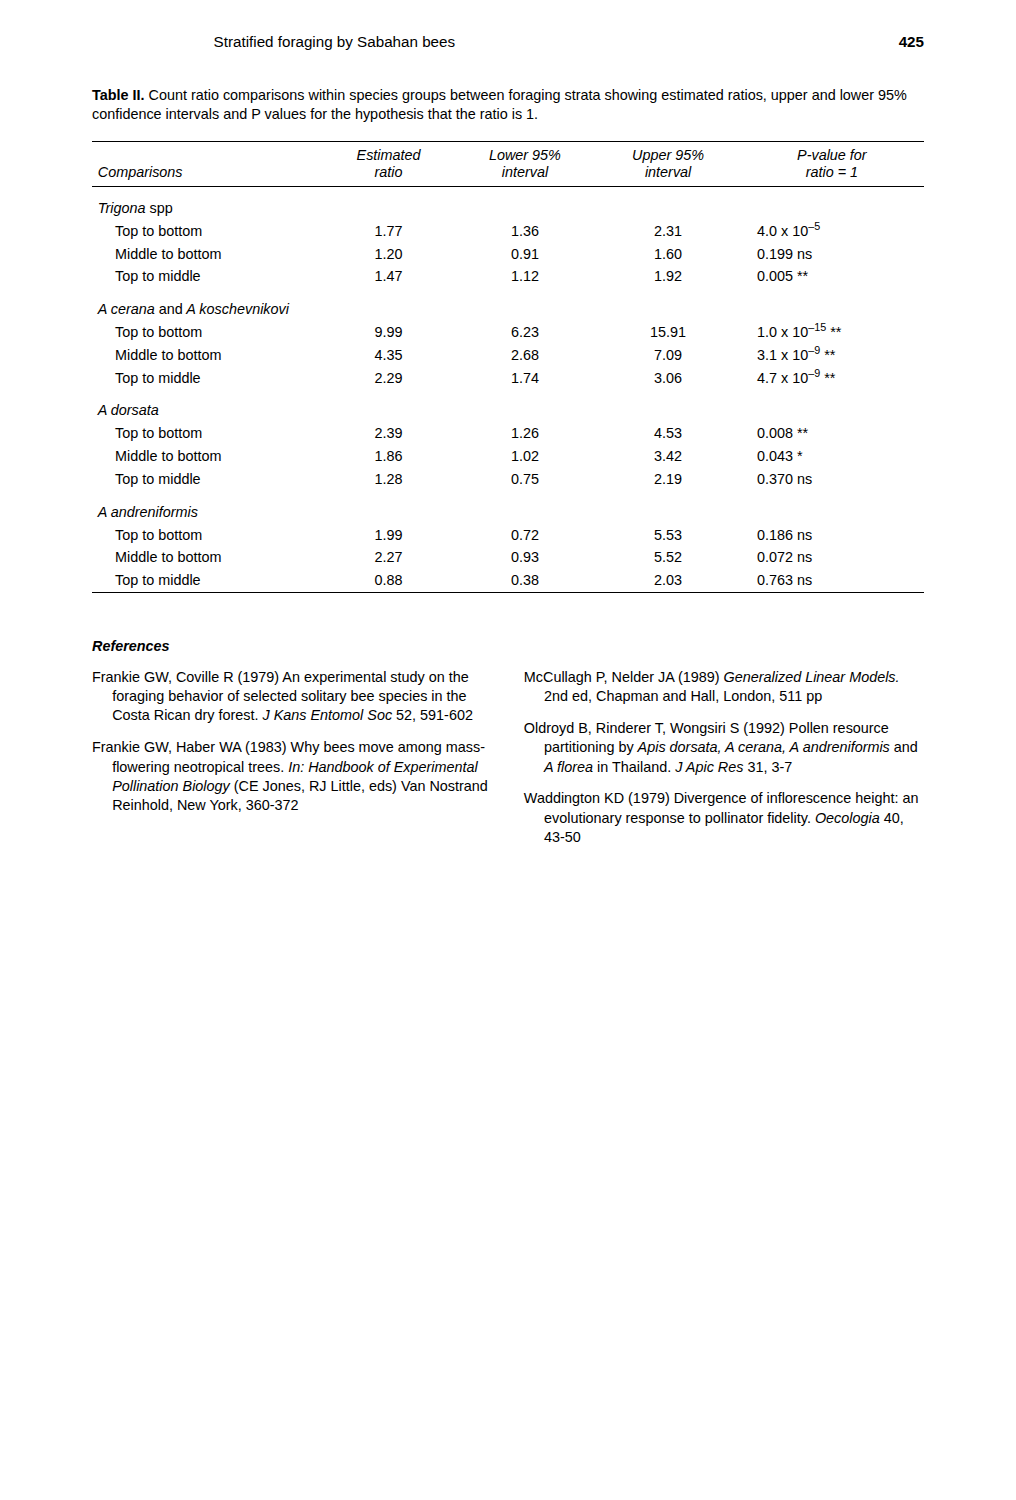Stratified foraging by Sabahan bees 425
Table II. Count ratio comparisons within species groups between foraging strata showing estimated ratios, upper and lower 95% confidence intervals and P values for the hypothesis that the ratio is 1.
| Comparisons | Estimated ratio | Lower 95% interval | Upper 95% interval | P-value for ratio = 1 |
| --- | --- | --- | --- | --- |
| Trigona spp |
| Top to bottom | 1.77 | 1.36 | 2.31 | 4.0 x 10 –5 |
| Middle to bottom | 1.20 | 0.91 | 1.60 | 0.199 ns |
| Top to middle | 1.47 | 1.12 | 1.92 | 0.005 ** |
| A cerana and A koschevnikovi |
| Top to bottom | 9.99 | 6.23 | 15.91 | 1.0 x 10 –15 ** |
| Middle to bottom | 4.35 | 2.68 | 7.09 | 3.1 x 10 –9 ** |
| Top to middle | 2.29 | 1.74 | 3.06 | 4.7 x 10 –9 ** |
| A dorsata |
| Top to bottom | 2.39 | 1.26 | 4.53 | 0.008 ** |
| Middle to bottom | 1.86 | 1.02 | 3.42 | 0.043 * |
| Top to middle | 1.28 | 0.75 | 2.19 | 0.370 ns |
| A andreniformis |
| Top to bottom | 1.99 | 0.72 | 5.53 | 0.186 ns |
| Middle to bottom | 2.27 | 0.93 | 5.52 | 0.072 ns |
| Top to middle | 0.88 | 0.38 | 2.03 | 0.763 ns |
References
Frankie GW, Coville R (1979) An experimental study on the foraging behavior of selected solitary bee species in the Costa Rican dry forest. J Kans Entomol Soc 52, 591-602
Frankie GW, Haber WA (1983) Why bees move among mass-flowering neotropical trees. In: Handbook of Experimental Pollination Biology (CE Jones, RJ Little, eds) Van Nostrand Reinhold, New York, 360-372
McCullagh P, Nelder JA (1989) Generalized Linear Models. 2nd ed, Chapman and Hall, London, 511 pp
Oldroyd B, Rinderer T, Wongsiri S (1992) Pollen resource partitioning by Apis dorsata, A cerana, A andreniformis and A florea in Thailand. J Apic Res 31, 3-7
Waddington KD (1979) Divergence of inflorescence height: an evolutionary response to pollinator fidelity. Oecologia 40, 43-50